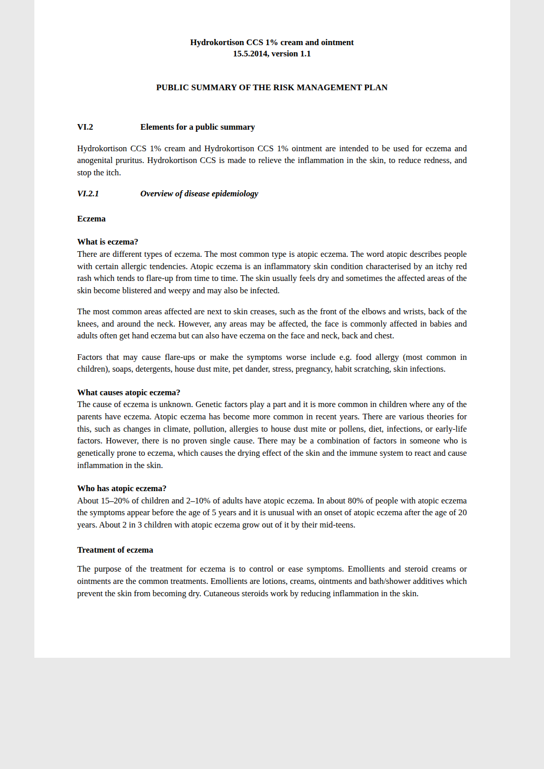Hydrokortison CCS 1% cream and ointment
15.5.2014, version 1.1
PUBLIC SUMMARY OF THE RISK MANAGEMENT PLAN
VI.2 Elements for a public summary
Hydrokortison CCS 1% cream and Hydrokortison CCS 1% ointment are intended to be used for eczema and anogenital pruritus. Hydrokortison CCS is made to relieve the inflammation in the skin, to reduce redness, and stop the itch.
VI.2.1 Overview of disease epidemiology
Eczema
What is eczema?
There are different types of eczema. The most common type is atopic eczema. The word atopic describes people with certain allergic tendencies. Atopic eczema is an inflammatory skin condition characterised by an itchy red rash which tends to flare-up from time to time. The skin usually feels dry and sometimes the affected areas of the skin become blistered and weepy and may also be infected.
The most common areas affected are next to skin creases, such as the front of the elbows and wrists, back of the knees, and around the neck. However, any areas may be affected, the face is commonly affected in babies and adults often get hand eczema but can also have eczema on the face and neck, back and chest.
Factors that may cause flare-ups or make the symptoms worse include e.g. food allergy (most common in children), soaps, detergents, house dust mite, pet dander, stress, pregnancy, habit scratching, skin infections.
What causes atopic eczema?
The cause of eczema is unknown. Genetic factors play a part and it is more common in children where any of the parents have eczema. Atopic eczema has become more common in recent years. There are various theories for this, such as changes in climate, pollution, allergies to house dust mite or pollens, diet, infections, or early-life factors. However, there is no proven single cause. There may be a combination of factors in someone who is genetically prone to eczema, which causes the drying effect of the skin and the immune system to react and cause inflammation in the skin.
Who has atopic eczema?
About 15–20% of children and 2–10% of adults have atopic eczema. In about 80% of people with atopic eczema the symptoms appear before the age of 5 years and it is unusual with an onset of atopic eczema after the age of 20 years. About 2 in 3 children with atopic eczema grow out of it by their mid-teens.
Treatment of eczema
The purpose of the treatment for eczema is to control or ease symptoms. Emollients and steroid creams or ointments are the common treatments. Emollients are lotions, creams, ointments and bath/shower additives which prevent the skin from becoming dry. Cutaneous steroids work by reducing inflammation in the skin.